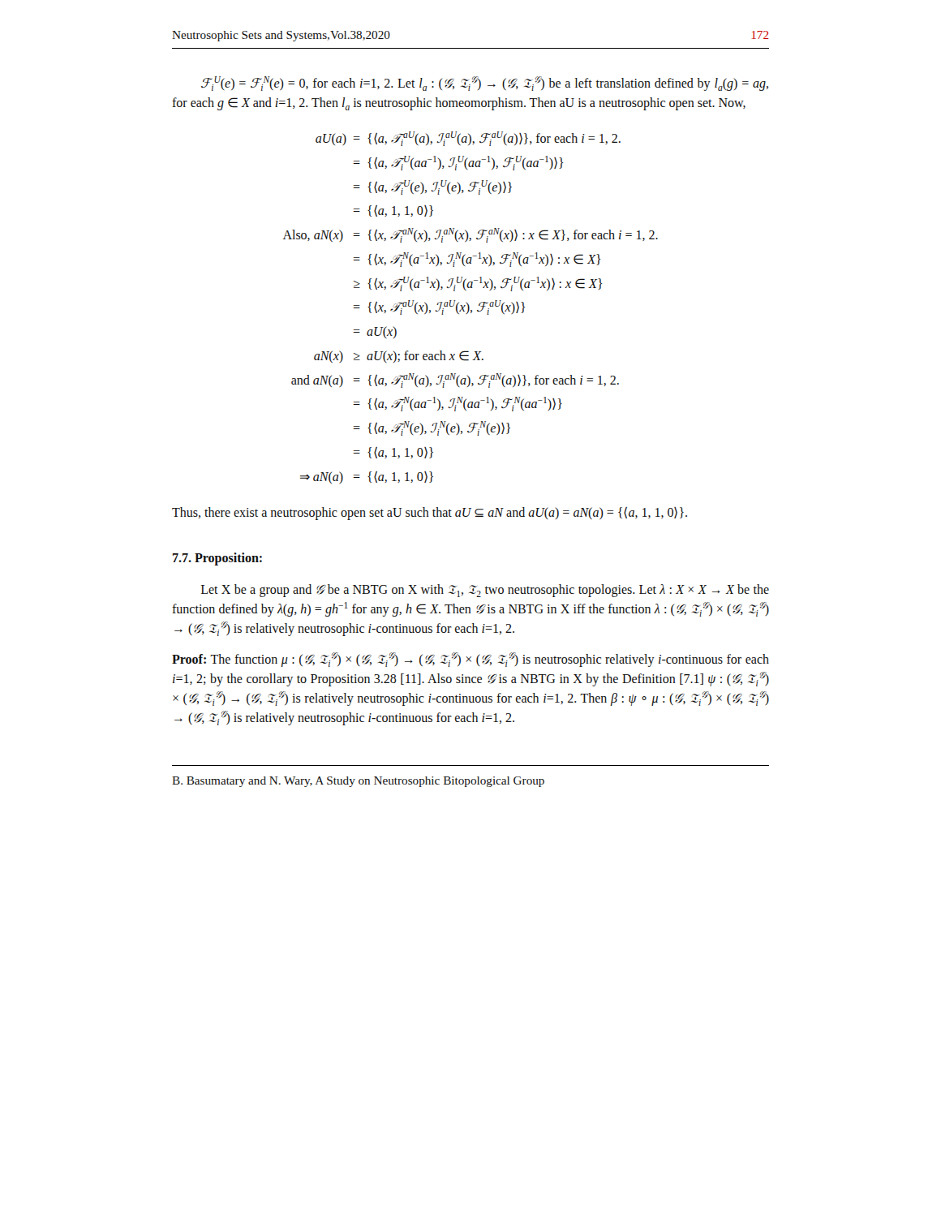Neutrosophic Sets and Systems,Vol.38,2020 172
ℱiU(e) = ℱiN(e) = 0, for each i=1, 2. Let la : (𝒢, 𝔗i𝒢) → (𝒢, 𝔗i𝒢) be a left translation defined by la(g) = ag, for each g ∈ X and i=1, 2. Then la is neutrosophic homeomorphism. Then aU is a neutrosophic open set. Now,
| aU ( a ) | = | {⟨ a , 𝒯 i aU ( a ), ℐ i aU ( a ), ℱ i aU ( a )⟩}, for each i = 1, 2. |
| | = | {⟨ a , 𝒯 i U ( aa −1 ), ℐ i U ( aa −1 ), ℱ i U ( aa −1 )⟩} |
| | = | {⟨ a , 𝒯 i U ( e ), ℐ i U ( e ), ℱ i U ( e )⟩} |
| | = | {⟨ a , 1, 1, 0⟩} |
| Also, aN ( x ) | = | {⟨ x , 𝒯 i aN ( x ), ℐ i aN ( x ), ℱ i aN ( x )⟩ : x ∈ X }, for each i = 1, 2. |
| | = | {⟨ x , 𝒯 i N ( a −1 x ), ℐ i N ( a −1 x ), ℱ i N ( a −1 x )⟩ : x ∈ X } |
| | ≥ | {⟨ x , 𝒯 i U ( a −1 x ), ℐ i U ( a −1 x ), ℱ i U ( a −1 x )⟩ : x ∈ X } |
| | = | {⟨ x , 𝒯 i aU ( x ), ℐ i aU ( x ), ℱ i aU ( x )⟩} |
| | = | aU ( x ) |
| aN ( x ) | ≥ | aU ( x ); for each x ∈ X . |
| and aN ( a ) | = | {⟨ a , 𝒯 i aN ( a ), ℐ i aN ( a ), ℱ i aN ( a )⟩}, for each i = 1, 2. |
| | = | {⟨ a , 𝒯 i N ( aa −1 ), ℐ i N ( aa −1 ), ℱ i N ( aa −1 )⟩} |
| | = | {⟨ a , 𝒯 i N ( e ), ℐ i N ( e ), ℱ i N ( e )⟩} |
| | = | {⟨ a , 1, 1, 0⟩} |
| ⇒ aN ( a ) | = | {⟨ a , 1, 1, 0⟩} |
Thus, there exist a neutrosophic open set aU such that aU ⊆ aN and aU(a) = aN(a) = {⟨a, 1, 1, 0⟩}.
7.7. Proposition:
Let X be a group and 𝒢 be a NBTG on X with 𝔗1, 𝔗2 two neutrosophic topologies. Let λ : X × X → X be the function defined by λ(g, h) = gh−1 for any g, h ∈ X. Then 𝒢 is a NBTG in X iff the function λ : (𝒢, 𝔗i𝒢) × (𝒢, 𝔗i𝒢) → (𝒢, 𝔗i𝒢) is relatively neutrosophic i-continuous for each i=1, 2.
Proof: The function μ : (𝒢, 𝔗i𝒢) × (𝒢, 𝔗i𝒢) → (𝒢, 𝔗i𝒢) × (𝒢, 𝔗i𝒢) is neutrosophic relatively i-continuous for each i=1, 2; by the corollary to Proposition 3.28 [11]. Also since 𝒢 is a NBTG in X by the Definition [7.1] ψ : (𝒢, 𝔗i𝒢) × (𝒢, 𝔗i𝒢) → (𝒢, 𝔗i𝒢) is relatively neutrosophic i-continuous for each i=1, 2. Then β : ψ ∘ μ : (𝒢, 𝔗i𝒢) × (𝒢, 𝔗i𝒢) → (𝒢, 𝔗i𝒢) is relatively neutrosophic i-continuous for each i=1, 2.
B. Basumatary and N. Wary, A Study on Neutrosophic Bitopological Group